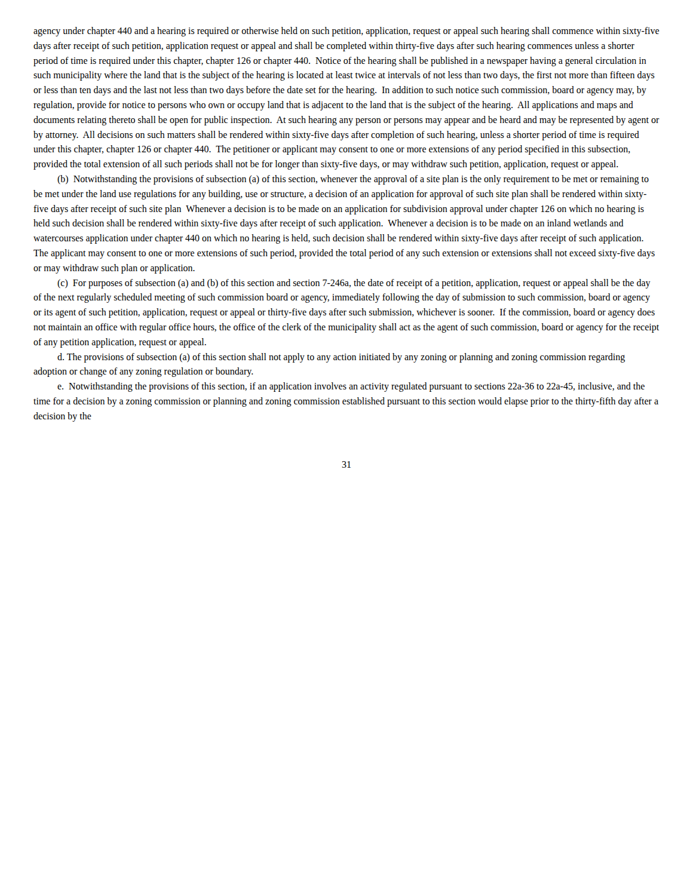agency under chapter 440 and a hearing is required or otherwise held on such petition, application, request or appeal such hearing shall commence within sixty-five days after receipt of such petition, application request or appeal and shall be completed within thirty-five days after such hearing commences unless a shorter period of time is required under this chapter, chapter 126 or chapter 440. Notice of the hearing shall be published in a newspaper having a general circulation in such municipality where the land that is the subject of the hearing is located at least twice at intervals of not less than two days, the first not more than fifteen days or less than ten days and the last not less than two days before the date set for the hearing. In addition to such notice such commission, board or agency may, by regulation, provide for notice to persons who own or occupy land that is adjacent to the land that is the subject of the hearing. All applications and maps and documents relating thereto shall be open for public inspection. At such hearing any person or persons may appear and be heard and may be represented by agent or by attorney. All decisions on such matters shall be rendered within sixty-five days after completion of such hearing, unless a shorter period of time is required under this chapter, chapter 126 or chapter 440. The petitioner or applicant may consent to one or more extensions of any period specified in this subsection, provided the total extension of all such periods shall not be for longer than sixty-five days, or may withdraw such petition, application, request or appeal.
(b) Notwithstanding the provisions of subsection (a) of this section, whenever the approval of a site plan is the only requirement to be met or remaining to be met under the land use regulations for any building, use or structure, a decision of an application for approval of such site plan shall be rendered within sixty-five days after receipt of such site plan Whenever a decision is to be made on an application for subdivision approval under chapter 126 on which no hearing is held such decision shall be rendered within sixty-five days after receipt of such application. Whenever a decision is to be made on an inland wetlands and watercourses application under chapter 440 on which no hearing is held, such decision shall be rendered within sixty-five days after receipt of such application. The applicant may consent to one or more extensions of such period, provided the total period of any such extension or extensions shall not exceed sixty-five days or may withdraw such plan or application.
(c) For purposes of subsection (a) and (b) of this section and section 7-246a, the date of receipt of a petition, application, request or appeal shall be the day of the next regularly scheduled meeting of such commission board or agency, immediately following the day of submission to such commission, board or agency or its agent of such petition, application, request or appeal or thirty-five days after such submission, whichever is sooner. If the commission, board or agency does not maintain an office with regular office hours, the office of the clerk of the municipality shall act as the agent of such commission, board or agency for the receipt of any petition application, request or appeal.
d. The provisions of subsection (a) of this section shall not apply to any action initiated by any zoning or planning and zoning commission regarding adoption or change of any zoning regulation or boundary.
e. Notwithstanding the provisions of this section, if an application involves an activity regulated pursuant to sections 22a-36 to 22a-45, inclusive, and the time for a decision by a zoning commission or planning and zoning commission established pursuant to this section would elapse prior to the thirty-fifth day after a decision by the
31